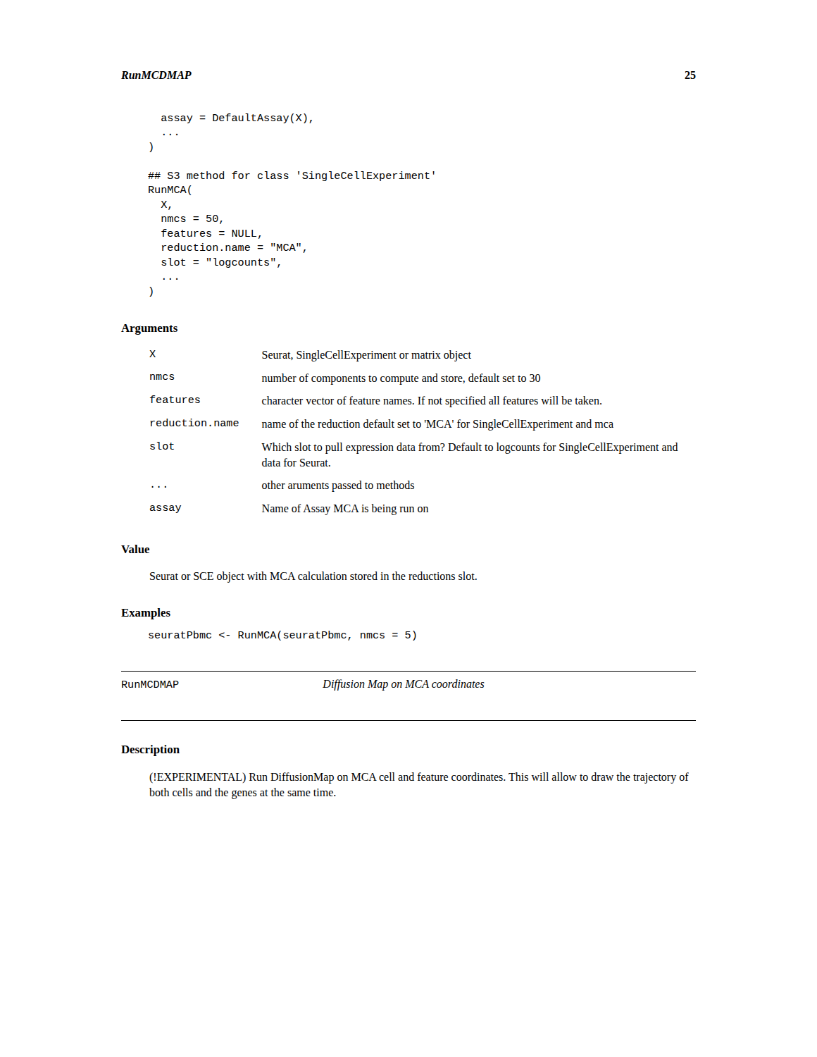RunMCDMAP 25
  assay = DefaultAssay(X),
  ...
)

## S3 method for class 'SingleCellExperiment'
RunMCA(
  X,
  nmcs = 50,
  features = NULL,
  reduction.name = "MCA",
  slot = "logcounts",
  ...
)
Arguments
| X | Seurat, SingleCellExperiment or matrix object |
| nmcs | number of components to compute and store, default set to 30 |
| features | character vector of feature names. If not specified all features will be taken. |
| reduction.name | name of the reduction default set to 'MCA' for SingleCellExperiment and mca |
| slot | Which slot to pull expression data from? Default to logcounts for SingleCellExperiment and data for Seurat. |
| ... | other aruments passed to methods |
| assay | Name of Assay MCA is being run on |
Value
Seurat or SCE object with MCA calculation stored in the reductions slot.
Examples
seuratPbmc <- RunMCA(seuratPbmc, nmcs = 5)
RunMCDMAP Diffusion Map on MCA coordinates
Description
(!EXPERIMENTAL) Run DiffusionMap on MCA cell and feature coordinates. This will allow to draw the trajectory of both cells and the genes at the same time.